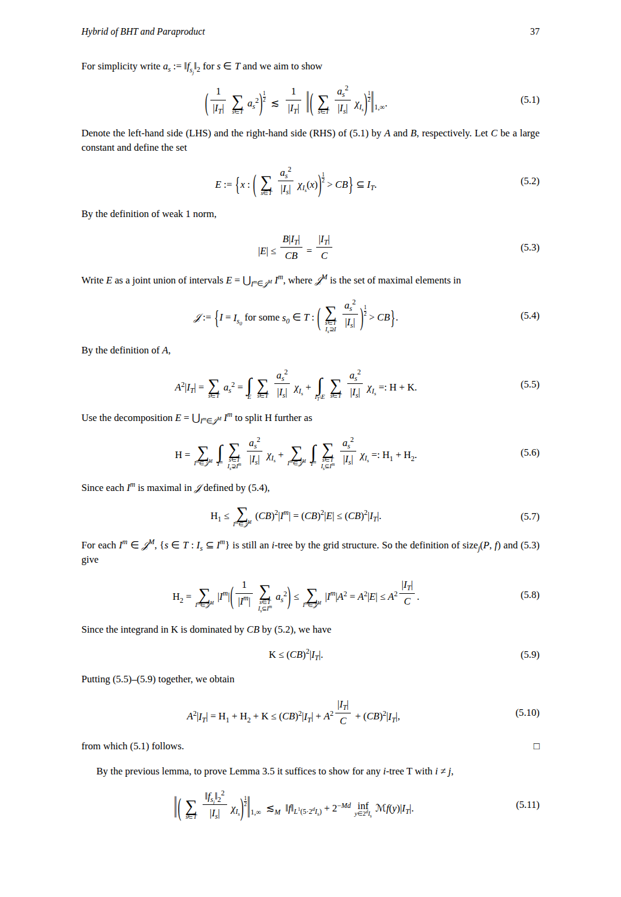Hybrid of BHT and Paraproduct 37
For simplicity write as := ‖fsj‖2 for s ∈ T and we aim to show
(1|IT| ∑s∈T as2)12 ≲ 1|IT| ‖( ∑s∈T as2|Is| χIs)12‖1,∞.
(5.1)
Denote the left-hand side (LHS) and the right-hand side (RHS) of (5.1) by A and B, respectively. Let C be a large constant and define the set
E := {x : ( ∑s∈T as2|Is| χIs(x))12 > CB} ⊆ IT.
(5.2)
By the definition of weak 1 norm,
|E| ≤ B|IT|CB = |IT|C
(5.3)
Write E as a joint union of intervals E = ⋃Im∈𝒥M Im, where 𝒥M is the set of maximal elements in
𝒥 := {I = Is0 for some s0 ∈ T : ( ∑s∈T Is⊇I as2|Is|)12 > CB}.
(5.4)
By the definition of A,
A2|IT| = ∑s∈T as2 = ∫E ∑s∈T as2|Is| χIs + ∫IT\E ∑s∈T as2|Is| χIs =: H + K.
(5.5)
Use the decomposition E = ⋃Im∈𝒥M Im to split H further as
H = ∑Im∈𝒥M ∫Im ∑s∈T Is⊋Im as2|Is| χIs + ∑Im∈𝒥M ∫Im ∑s∈T Is⊆Im as2|Is| χIs =: H1 + H2.
(5.6)
Since each Im is maximal in 𝒥 defined by (5.4),
H1 ≤ ∑Im∈𝒥M (CB)2|Im| = (CB)2|E| ≤ (CB)2|IT|.
(5.7)
For each Im ∈ 𝒥M, {s ∈ T : Is ⊆ Im} is still an i-tree by the grid structure. So the definition of sizej(P, f) and (5.3) give
H2 = ∑Im∈𝒥M |Im|(1|Im| ∑s∈T Is⊆Im as2) ≤ ∑Im∈𝒥M |Im|A2 = A2|E| ≤ A2|IT|C.
(5.8)
Since the integrand in K is dominated by CB by (5.2), we have
K ≤ (CB)2|IT|.
(5.9)
Putting (5.5)–(5.9) together, we obtain
A2|IT| = H1 + H2 + K ≤ (CB)2|IT| + A2|IT|C + (CB)2|IT|,
(5.10)
from which (5.1) follows. □
By the previous lemma, to prove Lemma 3.5 it suffices to show for any i-tree T with i ≠ j,
‖( ∑s∈T ‖fsj‖22|Is| χIs)12‖1,∞ ≲M ‖f‖L1(5·2dIs) + 2−Md inf y∈2dIs ℳf(y)|IT|.
(5.11)